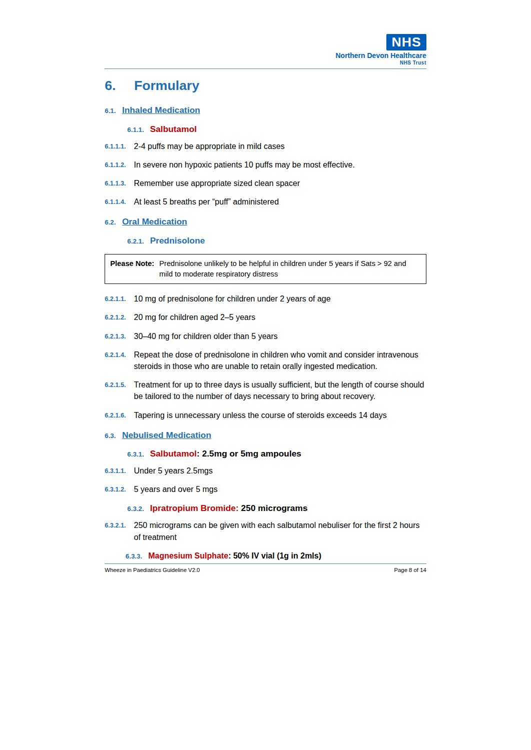NHS
Northern Devon Healthcare
NHS Trust
6. Formulary
6.1. Inhaled Medication
6.1.1. Salbutamol
6.1.1.1. 2-4 puffs may be appropriate in mild cases
6.1.1.2. In severe non hypoxic patients 10 puffs may be most effective.
6.1.1.3. Remember use appropriate sized clean spacer
6.1.1.4. At least 5 breaths per “puff” administered
6.2. Oral Medication
6.2.1. Prednisolone
Please Note:
Prednisolone unlikely to be helpful in children under 5 years if Sats > 92 and mild to moderate respiratory distress
6.2.1.1. 10 mg of prednisolone for children under 2 years of age
6.2.1.2. 20 mg for children aged 2–5 years
6.2.1.3. 30–40 mg for children older than 5 years
6.2.1.4. Repeat the dose of prednisolone in children who vomit and consider intravenous steroids in those who are unable to retain orally ingested medication.
6.2.1.5. Treatment for up to three days is usually sufficient, but the length of course should be tailored to the number of days necessary to bring about recovery.
6.2.1.6. Tapering is unnecessary unless the course of steroids exceeds 14 days
6.3. Nebulised Medication
6.3.1. Salbutamol: 2.5mg or 5mg ampoules
6.3.1.1. Under 5 years 2.5mgs
6.3.1.2. 5 years and over 5 mgs
6.3.2. Ipratropium Bromide: 250 micrograms
6.3.2.1. 250 micrograms can be given with each salbutamol nebuliser for the first 2 hours of treatment
6.3.3. Magnesium Sulphate: 50% IV vial (1g in 2mls)
Wheeze in Paediatrics Guideline V2.0
Page 8 of 14